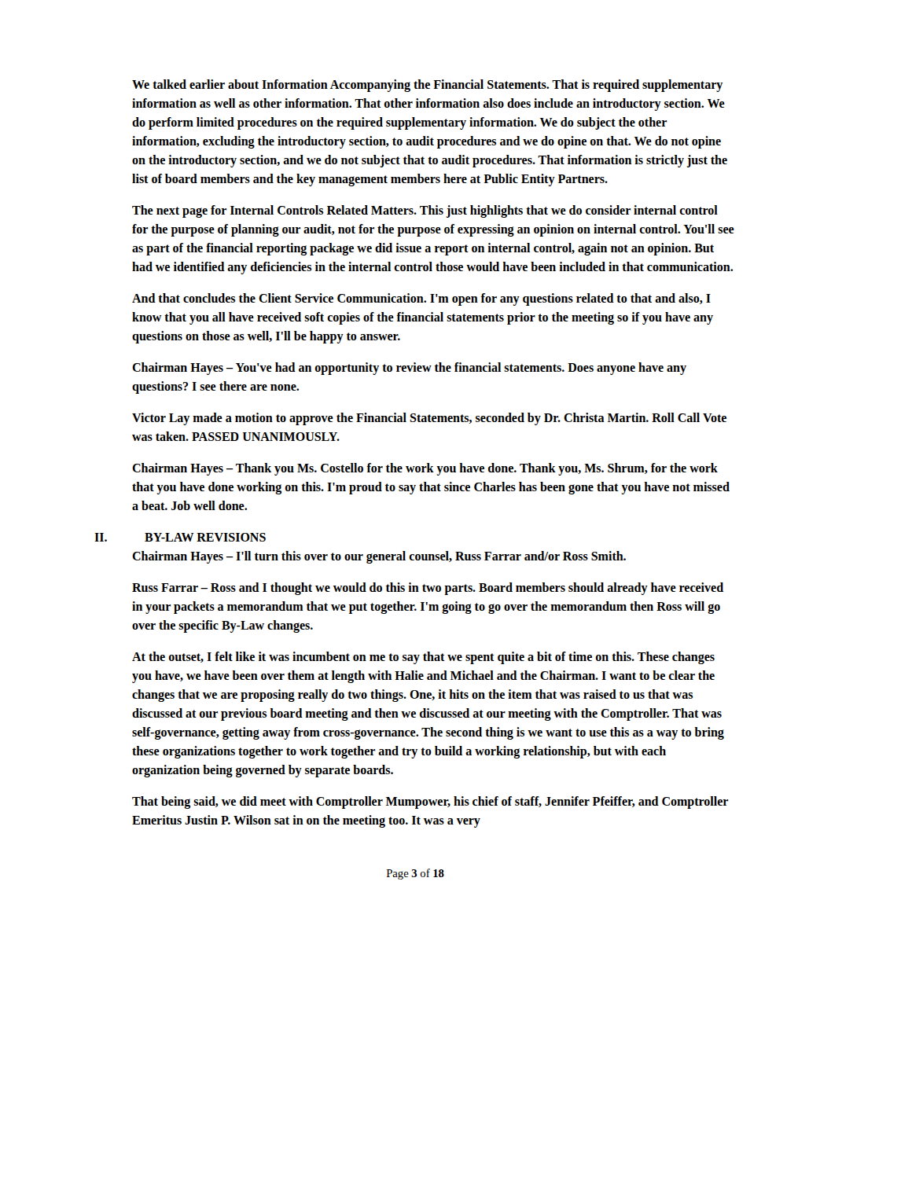We talked earlier about Information Accompanying the Financial Statements. That is required supplementary information as well as other information. That other information also does include an introductory section. We do perform limited procedures on the required supplementary information. We do subject the other information, excluding the introductory section, to audit procedures and we do opine on that. We do not opine on the introductory section, and we do not subject that to audit procedures. That information is strictly just the list of board members and the key management members here at Public Entity Partners.
The next page for Internal Controls Related Matters. This just highlights that we do consider internal control for the purpose of planning our audit, not for the purpose of expressing an opinion on internal control. You'll see as part of the financial reporting package we did issue a report on internal control, again not an opinion. But had we identified any deficiencies in the internal control those would have been included in that communication.
And that concludes the Client Service Communication. I'm open for any questions related to that and also, I know that you all have received soft copies of the financial statements prior to the meeting so if you have any questions on those as well, I'll be happy to answer.
Chairman Hayes – You've had an opportunity to review the financial statements. Does anyone have any questions? I see there are none.
Victor Lay made a motion to approve the Financial Statements, seconded by Dr. Christa Martin. Roll Call Vote was taken. PASSED UNANIMOUSLY.
Chairman Hayes – Thank you Ms. Costello for the work you have done. Thank you, Ms. Shrum, for the work that you have done working on this. I'm proud to say that since Charles has been gone that you have not missed a beat. Job well done.
II. BY-LAW REVISIONS
Chairman Hayes – I'll turn this over to our general counsel, Russ Farrar and/or Ross Smith.
Russ Farrar – Ross and I thought we would do this in two parts. Board members should already have received in your packets a memorandum that we put together. I'm going to go over the memorandum then Ross will go over the specific By-Law changes.
At the outset, I felt like it was incumbent on me to say that we spent quite a bit of time on this. These changes you have, we have been over them at length with Halie and Michael and the Chairman. I want to be clear the changes that we are proposing really do two things. One, it hits on the item that was raised to us that was discussed at our previous board meeting and then we discussed at our meeting with the Comptroller. That was self-governance, getting away from cross-governance. The second thing is we want to use this as a way to bring these organizations together to work together and try to build a working relationship, but with each organization being governed by separate boards.
That being said, we did meet with Comptroller Mumpower, his chief of staff, Jennifer Pfeiffer, and Comptroller Emeritus Justin P. Wilson sat in on the meeting too. It was a very
Page 3 of 18